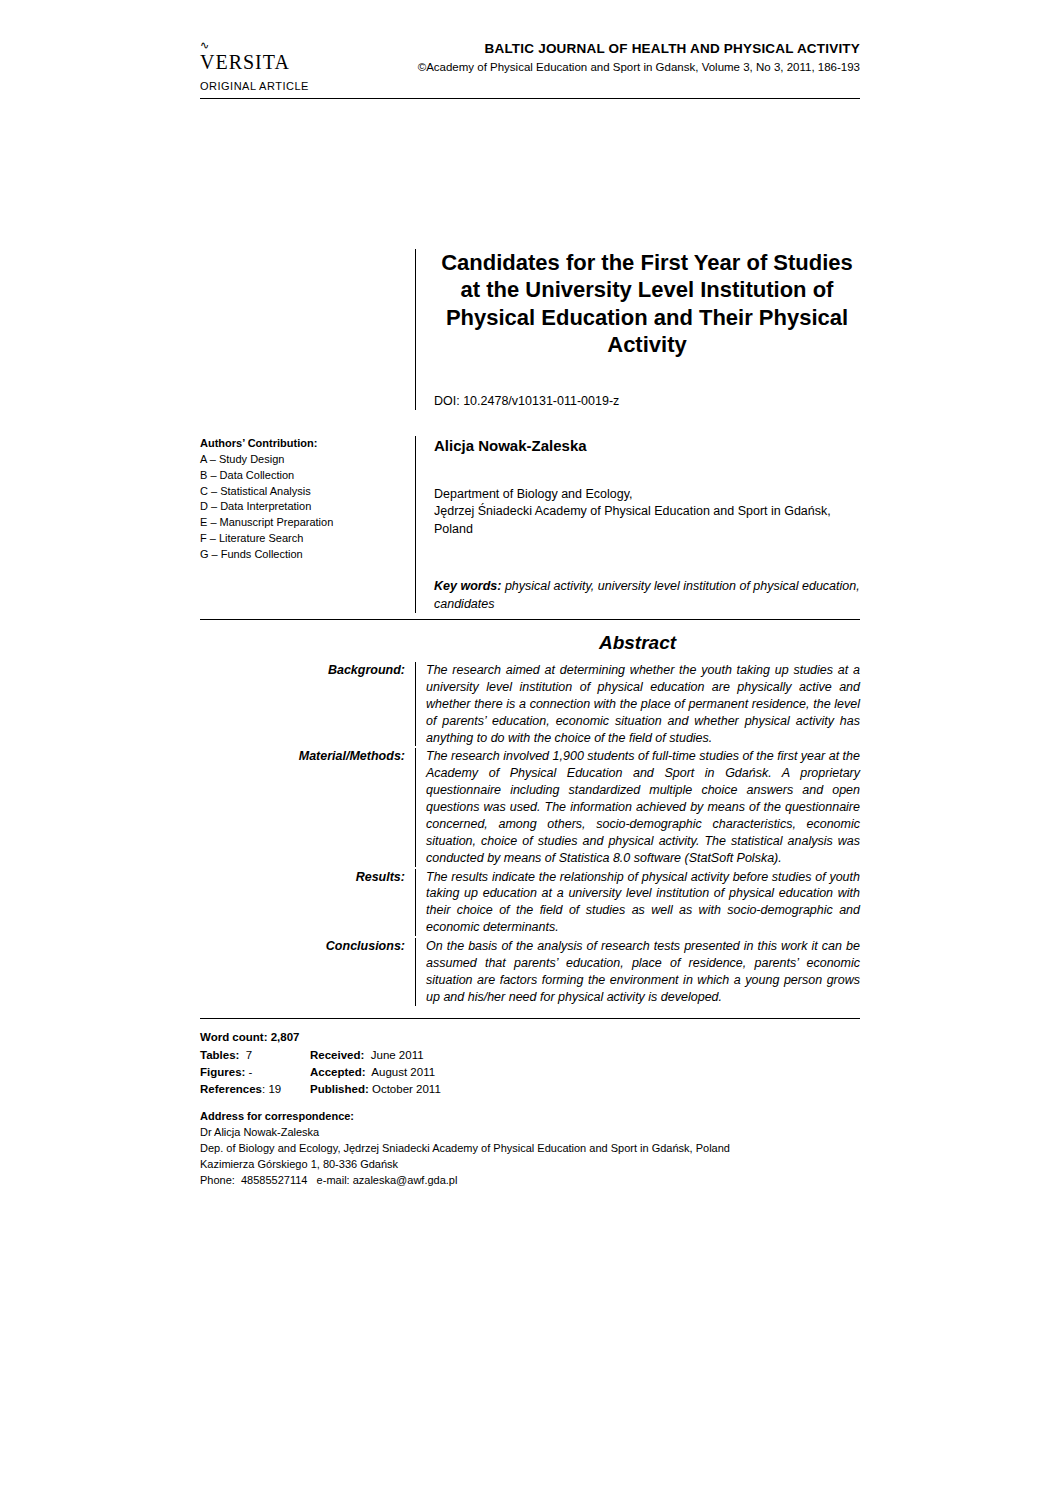∿VERSITA
ORIGINAL ARTICLE
BALTIC JOURNAL OF HEALTH AND PHYSICAL ACTIVITY
©Academy of Physical Education and Sport in Gdansk, Volume 3, No 3, 2011, 186-193
Candidates for the First Year of Studies at the University Level Institution of Physical Education and Their Physical Activity
DOI: 10.2478/v10131-011-0019-z
Authors’ Contribution:
A – Study Design
B – Data Collection
C – Statistical Analysis
D – Data Interpretation
E – Manuscript Preparation
F – Literature Search
G – Funds Collection
Alicja Nowak-Zaleska
Department of Biology and Ecology,
Jędrzej Śniadecki Academy of Physical Education and Sport in Gdańsk, Poland
Key words: physical activity, university level institution of physical education, candidates
Abstract
Background:
The research aimed at determining whether the youth taking up studies at a university level institution of physical education are physically active and whether there is a connection with the place of permanent residence, the level of parents’ education, economic situation and whether physical activity has anything to do with the choice of the field of studies.
Material/Methods:
The research involved 1,900 students of full-time studies of the first year at the Academy of Physical Education and Sport in Gdańsk. A proprietary questionnaire including standardized multiple choice answers and open questions was used. The information achieved by means of the questionnaire concerned, among others, socio-demographic characteristics, economic situation, choice of studies and physical activity. The statistical analysis was conducted by means of Statistica 8.0 software (StatSoft Polska).
Results:
The results indicate the relationship of physical activity before studies of youth taking up education at a university level institution of physical education with their choice of the field of studies as well as with socio-demographic and economic determinants.
Conclusions:
On the basis of the analysis of research tests presented in this work it can be assumed that parents’ education, place of residence, parents’ economic situation are factors forming the environment in which a young person grows up and his/her need for physical activity is developed.
Word count: 2,807
Tables: 7
Figures: -
References: 19
Received: June 2011
Accepted: August 2011
Published: October 2011
Address for correspondence:
Dr Alicja Nowak-Zaleska
Dep. of Biology and Ecology, Jędrzej Sniadecki Academy of Physical Education and Sport in Gdańsk, Poland
Kazimierza Górskiego 1, 80-336 Gdańsk
Phone: 48585527114 e-mail: azaleska@awf.gda.pl